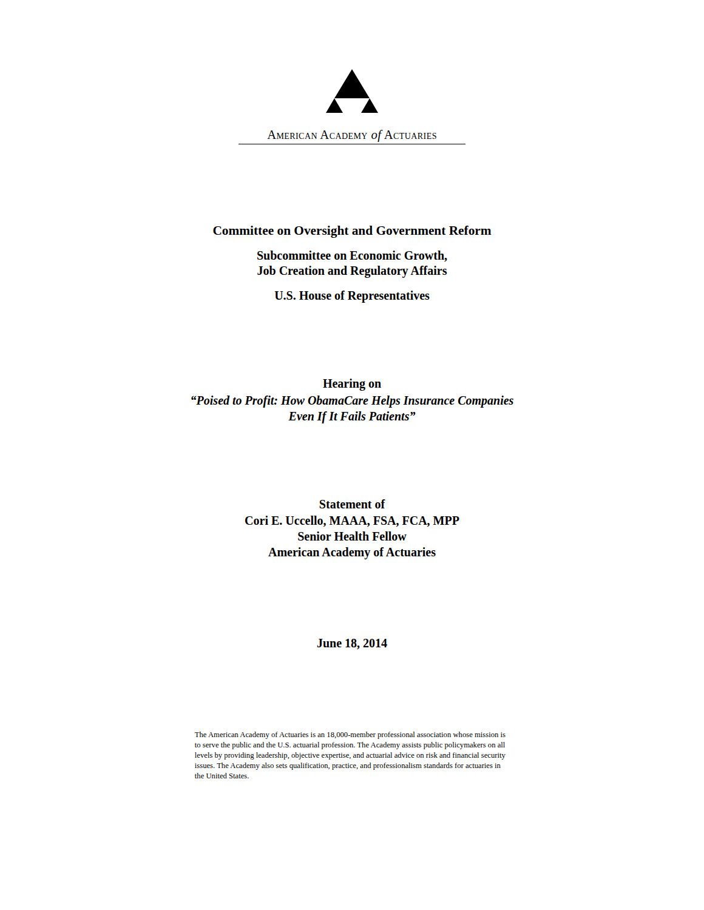American Academy of Actuaries
Committee on Oversight and Government Reform
Subcommittee on Economic Growth,
Job Creation and Regulatory Affairs
U.S. House of Representatives
Hearing on
“Poised to Profit: How ObamaCare Helps Insurance Companies
Even If It Fails Patients”
Statement of
Cori E. Uccello, MAAA, FSA, FCA, MPP
Senior Health Fellow
American Academy of Actuaries
June 18, 2014
The American Academy of Actuaries is an 18,000-member professional association whose mission is to serve the public and the U.S. actuarial profession. The Academy assists public policymakers on all levels by providing leadership, objective expertise, and actuarial advice on risk and financial security issues. The Academy also sets qualification, practice, and professionalism standards for actuaries in the United States.